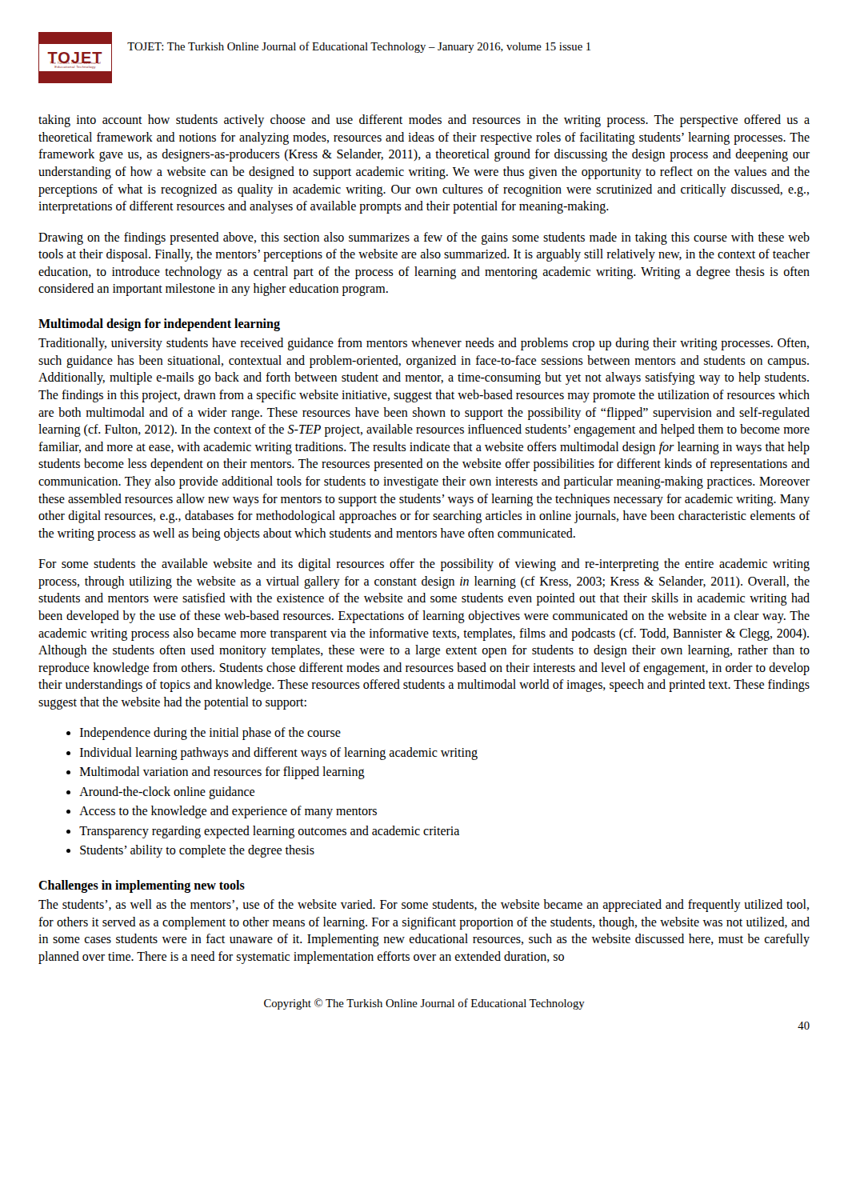TOJET
The Turkish Online Journal of Educational Technology
TOJET: The Turkish Online Journal of Educational Technology – January 2016, volume 15 issue 1
taking into account how students actively choose and use different modes and resources in the writing process. The perspective offered us a theoretical framework and notions for analyzing modes, resources and ideas of their respective roles of facilitating students’ learning processes. The framework gave us, as designers-as-producers (Kress & Selander, 2011), a theoretical ground for discussing the design process and deepening our understanding of how a website can be designed to support academic writing. We were thus given the opportunity to reflect on the values and the perceptions of what is recognized as quality in academic writing. Our own cultures of recognition were scrutinized and critically discussed, e.g., interpretations of different resources and analyses of available prompts and their potential for meaning-making.
Drawing on the findings presented above, this section also summarizes a few of the gains some students made in taking this course with these web tools at their disposal. Finally, the mentors’ perceptions of the website are also summarized. It is arguably still relatively new, in the context of teacher education, to introduce technology as a central part of the process of learning and mentoring academic writing. Writing a degree thesis is often considered an important milestone in any higher education program.
Multimodal design for independent learning
Traditionally, university students have received guidance from mentors whenever needs and problems crop up during their writing processes. Often, such guidance has been situational, contextual and problem-oriented, organized in face-to-face sessions between mentors and students on campus. Additionally, multiple e-mails go back and forth between student and mentor, a time-consuming but yet not always satisfying way to help students. The findings in this project, drawn from a specific website initiative, suggest that web-based resources may promote the utilization of resources which are both multimodal and of a wider range. These resources have been shown to support the possibility of “flipped” supervision and self-regulated learning (cf. Fulton, 2012). In the context of the S-TEP project, available resources influenced students’ engagement and helped them to become more familiar, and more at ease, with academic writing traditions. The results indicate that a website offers multimodal design for learning in ways that help students become less dependent on their mentors. The resources presented on the website offer possibilities for different kinds of representations and communication. They also provide additional tools for students to investigate their own interests and particular meaning-making practices. Moreover these assembled resources allow new ways for mentors to support the students’ ways of learning the techniques necessary for academic writing. Many other digital resources, e.g., databases for methodological approaches or for searching articles in online journals, have been characteristic elements of the writing process as well as being objects about which students and mentors have often communicated.
For some students the available website and its digital resources offer the possibility of viewing and re-interpreting the entire academic writing process, through utilizing the website as a virtual gallery for a constant design in learning (cf Kress, 2003; Kress & Selander, 2011). Overall, the students and mentors were satisfied with the existence of the website and some students even pointed out that their skills in academic writing had been developed by the use of these web-based resources. Expectations of learning objectives were communicated on the website in a clear way. The academic writing process also became more transparent via the informative texts, templates, films and podcasts (cf. Todd, Bannister & Clegg, 2004). Although the students often used monitory templates, these were to a large extent open for students to design their own learning, rather than to reproduce knowledge from others. Students chose different modes and resources based on their interests and level of engagement, in order to develop their understandings of topics and knowledge. These resources offered students a multimodal world of images, speech and printed text. These findings suggest that the website had the potential to support:
Independence during the initial phase of the course
Individual learning pathways and different ways of learning academic writing
Multimodal variation and resources for flipped learning
Around-the-clock online guidance
Access to the knowledge and experience of many mentors
Transparency regarding expected learning outcomes and academic criteria
Students’ ability to complete the degree thesis
Challenges in implementing new tools
The students’, as well as the mentors’, use of the website varied. For some students, the website became an appreciated and frequently utilized tool, for others it served as a complement to other means of learning. For a significant proportion of the students, though, the website was not utilized, and in some cases students were in fact unaware of it. Implementing new educational resources, such as the website discussed here, must be carefully planned over time. There is a need for systematic implementation efforts over an extended duration, so
Copyright © The Turkish Online Journal of Educational Technology
40